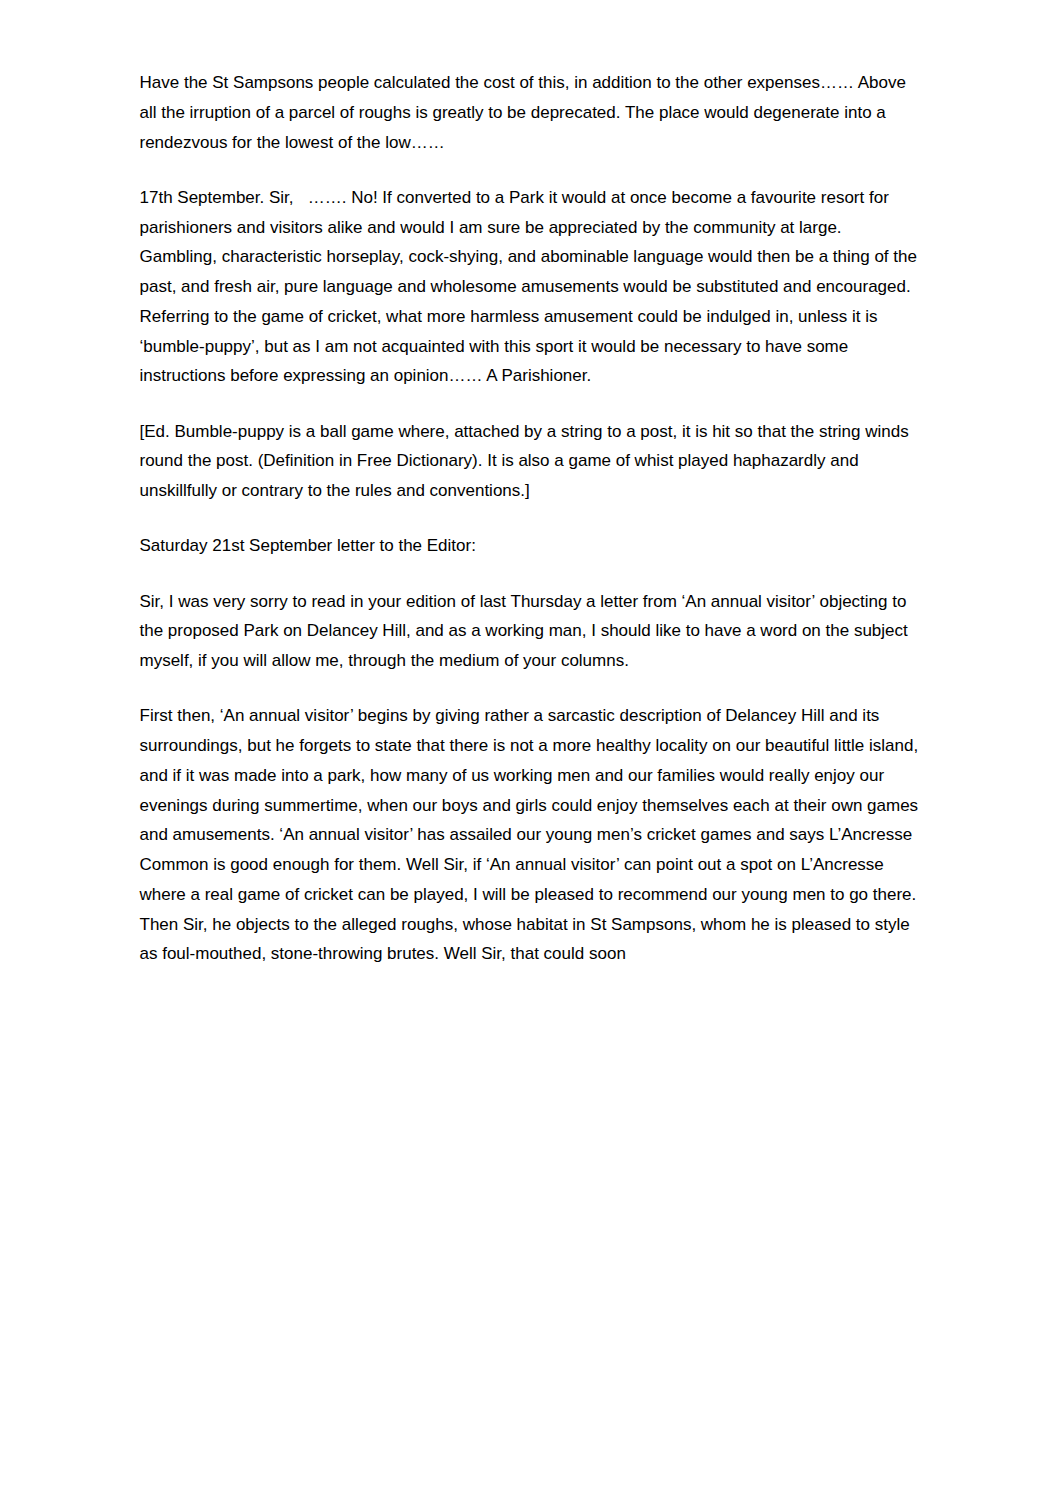Have the St Sampsons people calculated the cost of this, in addition to the other expenses…… Above all the irruption of a parcel of roughs is greatly to be deprecated. The place would degenerate into a rendezvous for the lowest of the low……
17th September. Sir, ……. No! If converted to a Park it would at once become a favourite resort for parishioners and visitors alike and would I am sure be appreciated by the community at large. Gambling, characteristic horseplay, cock-shying, and abominable language would then be a thing of the past, and fresh air, pure language and wholesome amusements would be substituted and encouraged. Referring to the game of cricket, what more harmless amusement could be indulged in, unless it is ‘bumble-puppy’, but as I am not acquainted with this sport it would be necessary to have some instructions before expressing an opinion…… A Parishioner.
[Ed. Bumble-puppy is a ball game where, attached by a string to a post, it is hit so that the string winds round the post. (Definition in Free Dictionary). It is also a game of whist played haphazardly and unskillfully or contrary to the rules and conventions.]
Saturday 21st September letter to the Editor:
Sir, I was very sorry to read in your edition of last Thursday a letter from ‘An annual visitor’ objecting to the proposed Park on Delancey Hill, and as a working man, I should like to have a word on the subject myself, if you will allow me, through the medium of your columns.
First then, ‘An annual visitor’ begins by giving rather a sarcastic description of Delancey Hill and its surroundings, but he forgets to state that there is not a more healthy locality on our beautiful little island, and if it was made into a park, how many of us working men and our families would really enjoy our evenings during summertime, when our boys and girls could enjoy themselves each at their own games and amusements. ‘An annual visitor’ has assailed our young men’s cricket games and says L’Ancresse Common is good enough for them. Well Sir, if ‘An annual visitor’ can point out a spot on L’Ancresse where a real game of cricket can be played, I will be pleased to recommend our young men to go there. Then Sir, he objects to the alleged roughs, whose habitat in St Sampsons, whom he is pleased to style as foul-mouthed, stone-throwing brutes. Well Sir, that could soon